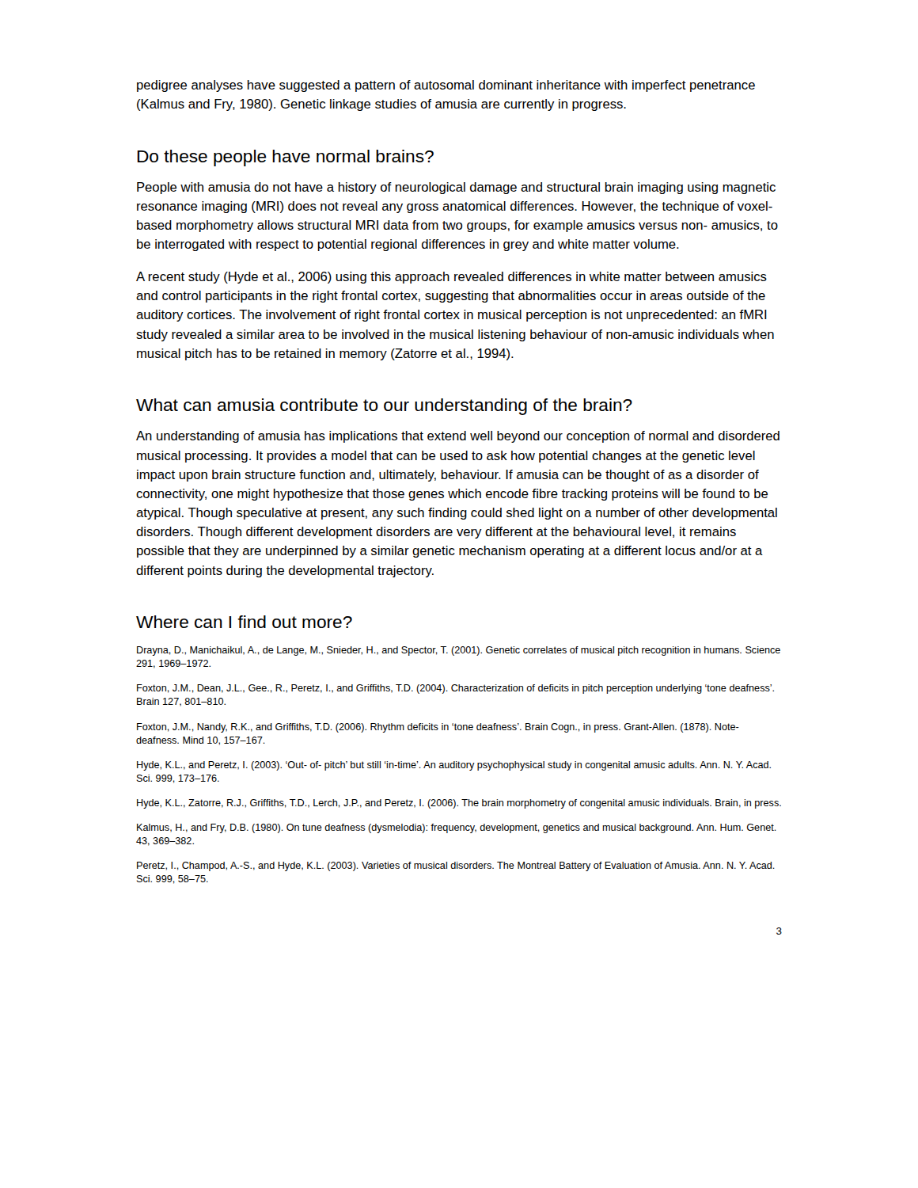pedigree analyses have suggested a pattern of autosomal dominant inheritance with imperfect penetrance (Kalmus and Fry, 1980). Genetic linkage studies of amusia are currently in progress.
Do these people have normal brains?
People with amusia do not have a history of neurological damage and structural brain imaging using magnetic resonance imaging (MRI) does not reveal any gross anatomical differences. However, the technique of voxel-based morphometry allows structural MRI data from two groups, for example amusics versus non- amusics, to be interrogated with respect to potential regional differences in grey and white matter volume.
A recent study (Hyde et al., 2006) using this approach revealed differences in white matter between amusics and control participants in the right frontal cortex, suggesting that abnormalities occur in areas outside of the auditory cortices. The involvement of right frontal cortex in musical perception is not unprecedented: an fMRI study revealed a similar area to be involved in the musical listening behaviour of non-amusic individuals when musical pitch has to be retained in memory (Zatorre et al., 1994).
What can amusia contribute to our understanding of the brain?
An understanding of amusia has implications that extend well beyond our conception of normal and disordered musical processing. It provides a model that can be used to ask how potential changes at the genetic level impact upon brain structure function and, ultimately, behaviour. If amusia can be thought of as a disorder of connectivity, one might hypothesize that those genes which encode fibre tracking proteins will be found to be atypical. Though speculative at present, any such finding could shed light on a number of other developmental disorders. Though different development disorders are very different at the behavioural level, it remains possible that they are underpinned by a similar genetic mechanism operating at a different locus and/or at a different points during the developmental trajectory.
Where can I find out more?
Drayna, D., Manichaikul, A., de Lange, M., Snieder, H., and Spector, T. (2001). Genetic correlates of musical pitch recognition in humans. Science 291, 1969–1972.
Foxton, J.M., Dean, J.L., Gee., R., Peretz, I., and Griffiths, T.D. (2004). Characterization of deficits in pitch perception underlying ‘tone deafness’. Brain 127, 801–810.
Foxton, J.M., Nandy, R.K., and Griffiths, T.D. (2006). Rhythm deficits in ‘tone deafness’. Brain Cogn., in press. Grant-Allen. (1878). Note-deafness. Mind 10, 157–167.
Hyde, K.L., and Peretz, I. (2003). ‘Out- of- pitch’ but still ‘in-time’. An auditory psychophysical study in congenital amusic adults. Ann. N. Y. Acad. Sci. 999, 173–176.
Hyde, K.L., Zatorre, R.J., Griffiths, T.D., Lerch, J.P., and Peretz, I. (2006). The brain morphometry of congenital amusic individuals. Brain, in press.
Kalmus, H., and Fry, D.B. (1980). On tune deafness (dysmelodia): frequency, development, genetics and musical background. Ann. Hum. Genet. 43, 369–382.
Peretz, I., Champod, A.-S., and Hyde, K.L. (2003). Varieties of musical disorders. The Montreal Battery of Evaluation of Amusia. Ann. N. Y. Acad. Sci. 999, 58–75.
3